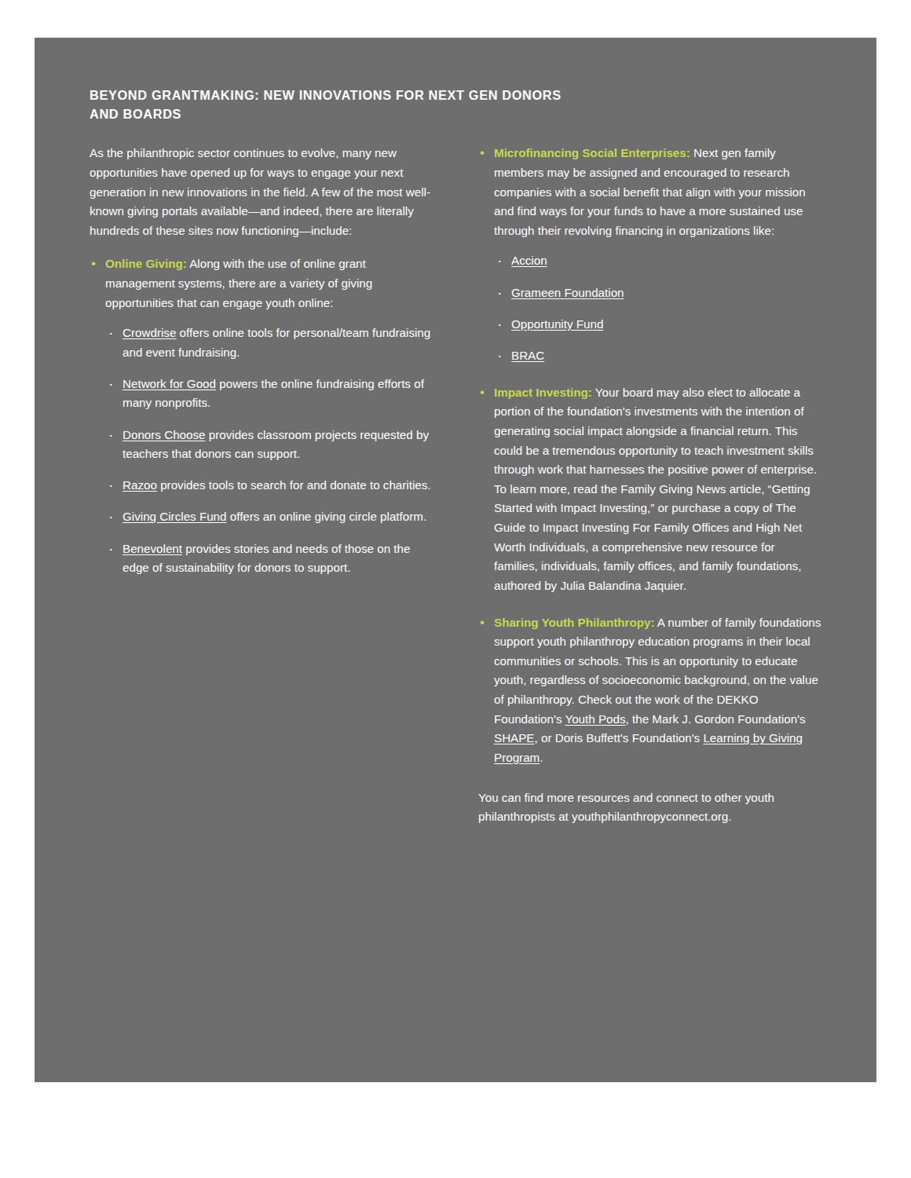Beyond Grantmaking: New Innovations for Next Gen Donors
and Boards
As the philanthropic sector continues to evolve, many new opportunities have opened up for ways to engage your next generation in new innovations in the field. A few of the most well-known giving portals available—and indeed, there are literally hundreds of these sites now functioning—include:
Online Giving: Along with the use of online grant management systems, there are a variety of giving opportunities that can engage youth online:
Crowdrise offers online tools for personal/team fundraising and event fundraising.
Network for Good powers the online fundraising efforts of many nonprofits.
Donors Choose provides classroom projects requested by teachers that donors can support.
Razoo provides tools to search for and donate to charities.
Giving Circles Fund offers an online giving circle platform.
Benevolent provides stories and needs of those on the edge of sustainability for donors to support.
Microfinancing Social Enterprises: Next gen family members may be assigned and encouraged to research companies with a social benefit that align with your mission and find ways for your funds to have a more sustained use through their revolving financing in organizations like:
Accion
Grameen Foundation
Opportunity Fund
BRAC
Impact Investing: Your board may also elect to allocate a portion of the foundation's investments with the intention of generating social impact alongside a financial return. This could be a tremendous opportunity to teach investment skills through work that harnesses the positive power of enterprise. To learn more, read the Family Giving News article, “Getting Started with Impact Investing,” or purchase a copy of The Guide to Impact Investing For Family Offices and High Net Worth Individuals, a comprehensive new resource for families, individuals, family offices, and family foundations, authored by Julia Balandina Jaquier.
Sharing Youth Philanthropy: A number of family foundations support youth philanthropy education programs in their local communities or schools. This is an opportunity to educate youth, regardless of socioeconomic background, on the value of philanthropy. Check out the work of the DEKKO Foundation's Youth Pods, the Mark J. Gordon Foundation's SHAPE, or Doris Buffett's Foundation's Learning by Giving Program.
You can find more resources and connect to other youth philanthropists at youthphilanthropyconnect.org.
14